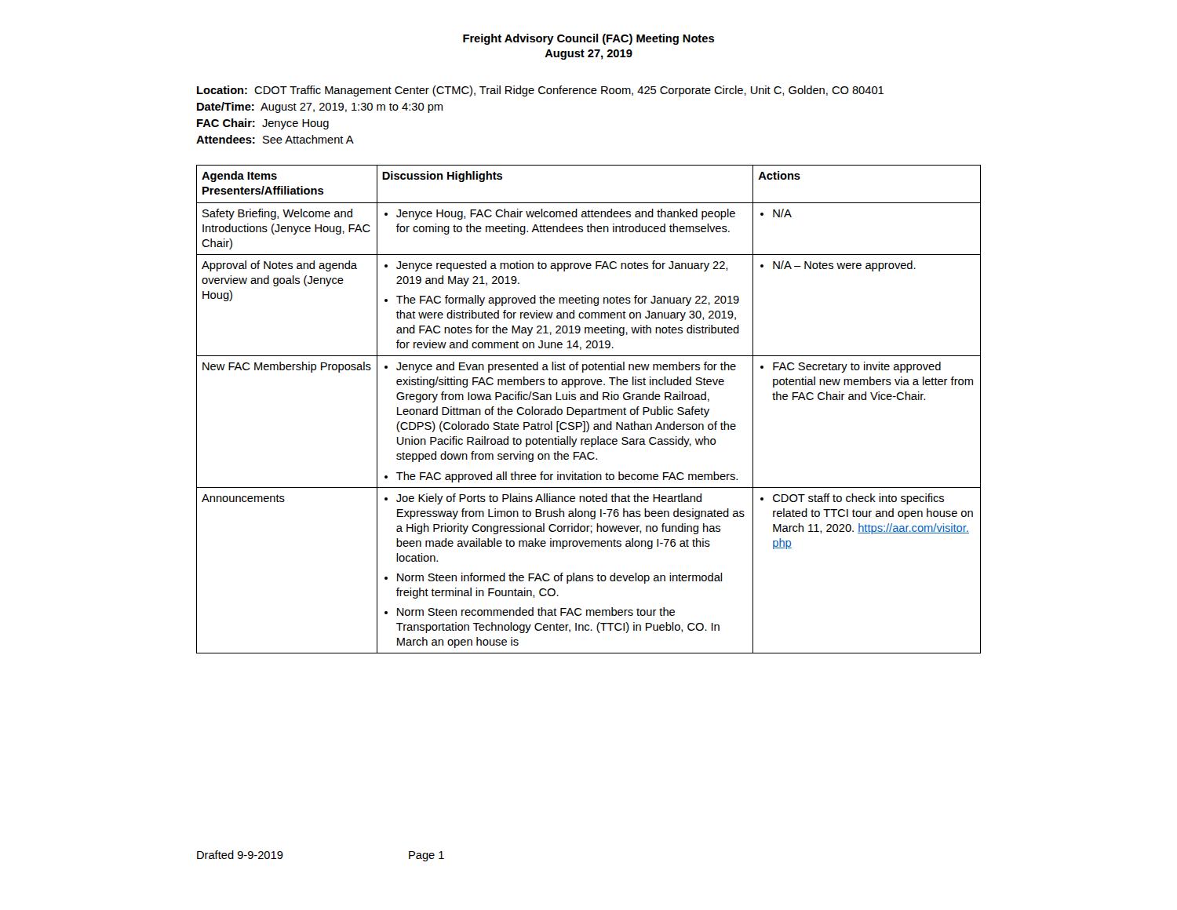Freight Advisory Council (FAC) Meeting Notes
August 27, 2019
Location: CDOT Traffic Management Center (CTMC), Trail Ridge Conference Room, 425 Corporate Circle, Unit C, Golden, CO 80401
Date/Time: August 27, 2019, 1:30 m to 4:30 pm
FAC Chair: Jenyce Houg
Attendees: See Attachment A
| Agenda Items Presenters/Affiliations | Discussion Highlights | Actions |
| --- | --- | --- |
| Safety Briefing, Welcome and Introductions (Jenyce Houg, FAC Chair) | Jenyce Houg, FAC Chair welcomed attendees and thanked people for coming to the meeting. Attendees then introduced themselves. | N/A |
| Approval of Notes and agenda overview and goals (Jenyce Houg) | Jenyce requested a motion to approve FAC notes for January 22, 2019 and May 21, 2019. The FAC formally approved the meeting notes for January 22, 2019 that were distributed for review and comment on January 30, 2019, and FAC notes for the May 21, 2019 meeting, with notes distributed for review and comment on June 14, 2019. | N/A – Notes were approved. |
| New FAC Membership Proposals | Jenyce and Evan presented a list of potential new members for the existing/sitting FAC members to approve. The list included Steve Gregory from Iowa Pacific/San Luis and Rio Grande Railroad, Leonard Dittman of the Colorado Department of Public Safety (CDPS) (Colorado State Patrol [CSP]) and Nathan Anderson of the Union Pacific Railroad to potentially replace Sara Cassidy, who stepped down from serving on the FAC. The FAC approved all three for invitation to become FAC members. | FAC Secretary to invite approved potential new members via a letter from the FAC Chair and Vice-Chair. |
| Announcements | Joe Kiely of Ports to Plains Alliance noted that the Heartland Expressway from Limon to Brush along I-76 has been designated as a High Priority Congressional Corridor; however, no funding has been made available to make improvements along I-76 at this location. Norm Steen informed the FAC of plans to develop an intermodal freight terminal in Fountain, CO. Norm Steen recommended that FAC members tour the Transportation Technology Center, Inc. (TTCI) in Pueblo, CO. In March an open house is | CDOT staff to check into specifics related to TTCI tour and open house on March 11, 2020. https://aar.com/visitor.php |
Drafted 9-9-2019
Page 1